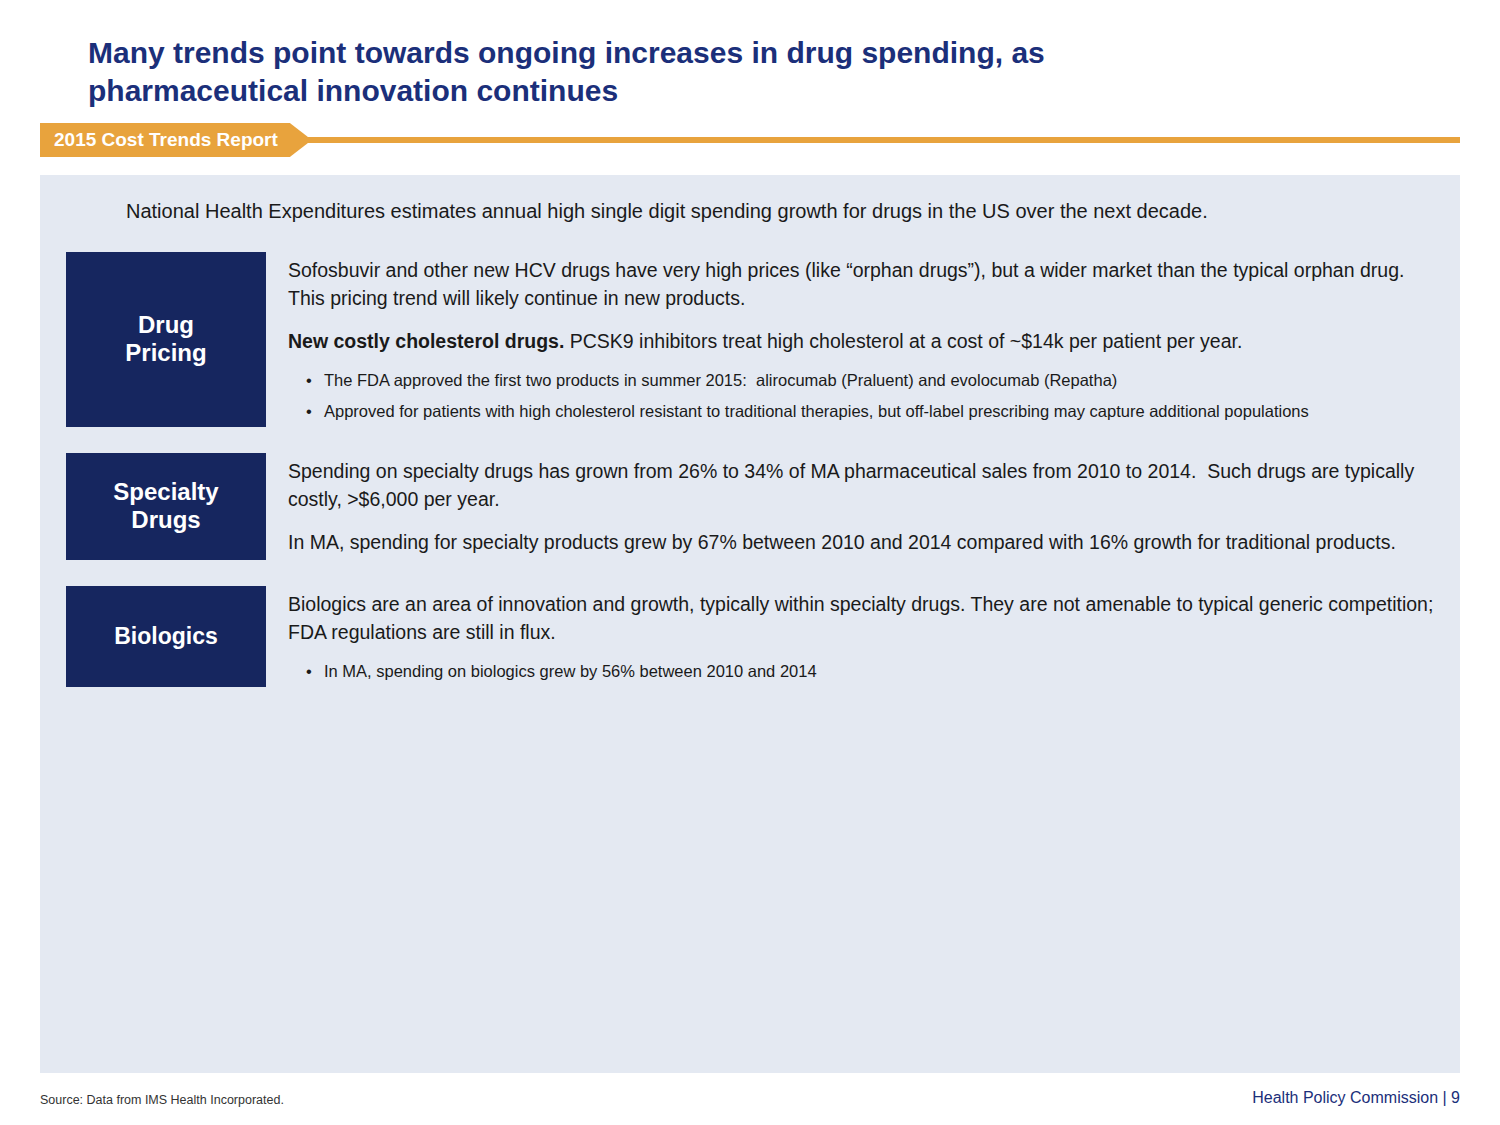Many trends point towards ongoing increases in drug spending, as pharmaceutical innovation continues
2015 Cost Trends Report
National Health Expenditures estimates annual high single digit spending growth for drugs in the US over the next decade.
Drug
Pricing
Sofosbuvir and other new HCV drugs have very high prices (like “orphan drugs”), but a wider market than the typical orphan drug. This pricing trend will likely continue in new products.
New costly cholesterol drugs. PCSK9 inhibitors treat high cholesterol at a cost of ~$14k per patient per year.
The FDA approved the first two products in summer 2015: alirocumab (Praluent) and evolocumab (Repatha)
Approved for patients with high cholesterol resistant to traditional therapies, but off-label prescribing may capture additional populations
Specialty
Drugs
Spending on specialty drugs has grown from 26% to 34% of MA pharmaceutical sales from 2010 to 2014. Such drugs are typically costly, >$6,000 per year.
In MA, spending for specialty products grew by 67% between 2010 and 2014 compared with 16% growth for traditional products.
Biologics
Biologics are an area of innovation and growth, typically within specialty drugs. They are not amenable to typical generic competition; FDA regulations are still in flux.
In MA, spending on biologics grew by 56% between 2010 and 2014
Source: Data from IMS Health Incorporated.
Health Policy Commission | 9